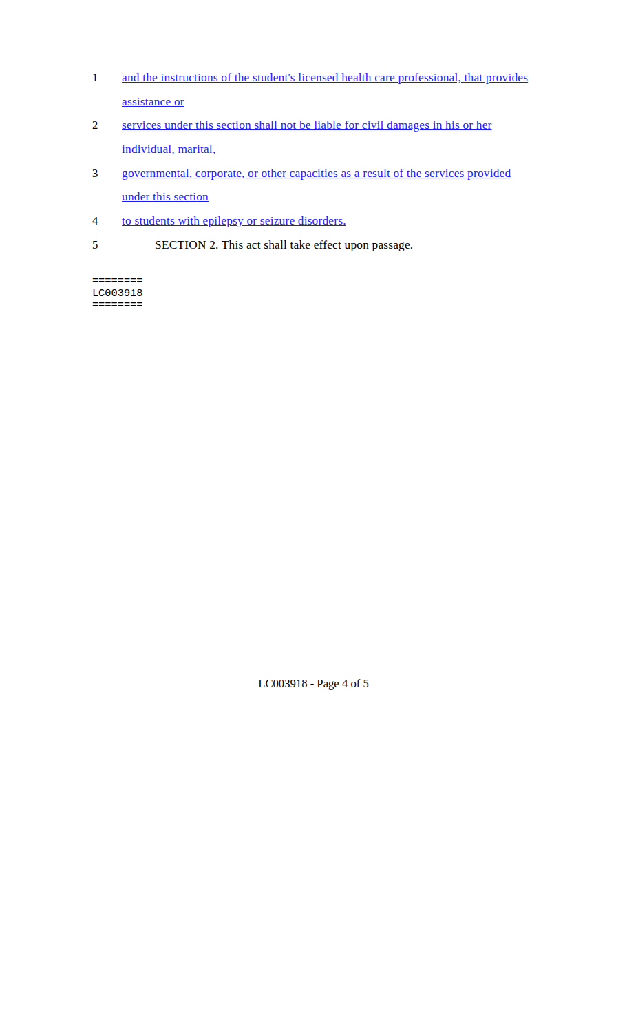| 1 | and the instructions of the student's licensed health care professional, that provides assistance or |
| 2 | services under this section shall not be liable for civil damages in his or her individual, marital, |
| 3 | governmental, corporate, or other capacities as a result of the services provided under this section |
| 4 | to students with epilepsy or seizure disorders. |
| 5 | SECTION 2. This act shall take effect upon passage. |
========
LC003918
========
LC003918 - Page 4 of 5